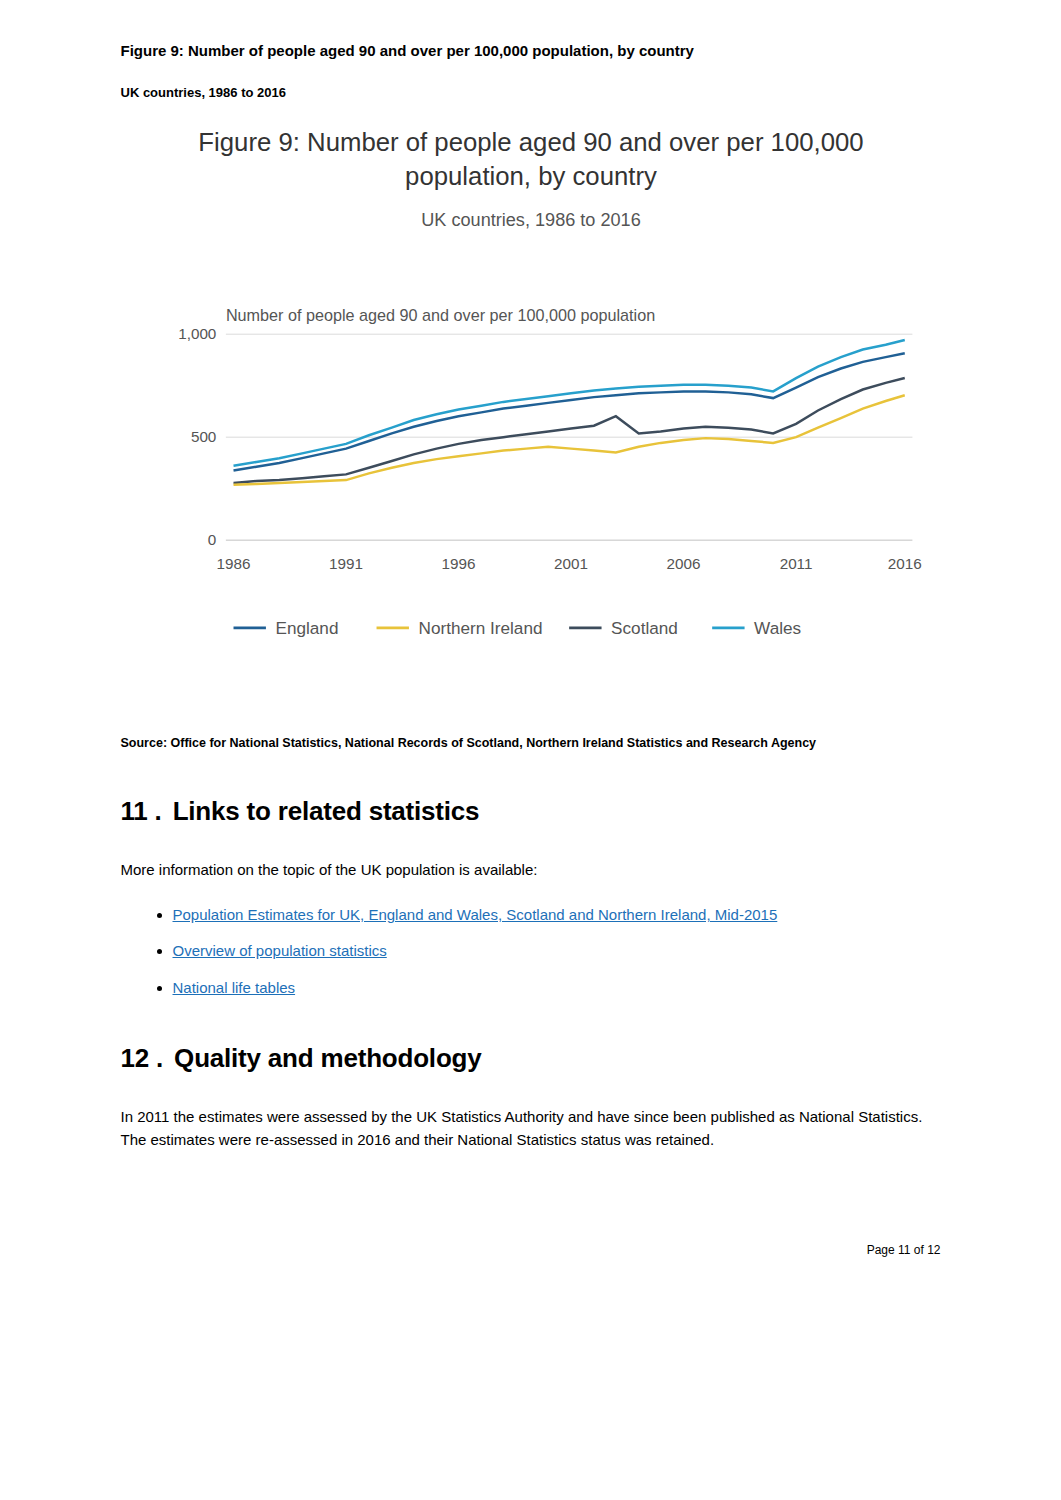Figure 9: Number of people aged 90 and over per 100,000 population, by country
UK countries, 1986 to 2016
Figure 9: Number of people aged 90 and over per 100,000 population, by country UK countries, 1986 to 2016 Number of people aged 90 and over per 100,000 population 1,000 500 0 1986 1991 1996 2001 2006 2011 2016 England Northern Ireland Scotland Wales
Source: Office for National Statistics, National Records of Scotland, Northern Ireland Statistics and Research Agency
11 . Links to related statistics
More information on the topic of the UK population is available:
Population Estimates for UK, England and Wales, Scotland and Northern Ireland, Mid-2015
Overview of population statistics
National life tables
12 . Quality and methodology
In 2011 the estimates were assessed by the UK Statistics Authority and have since been published as National Statistics. The estimates were re-assessed in 2016 and their National Statistics status was retained.
Page 11 of 12